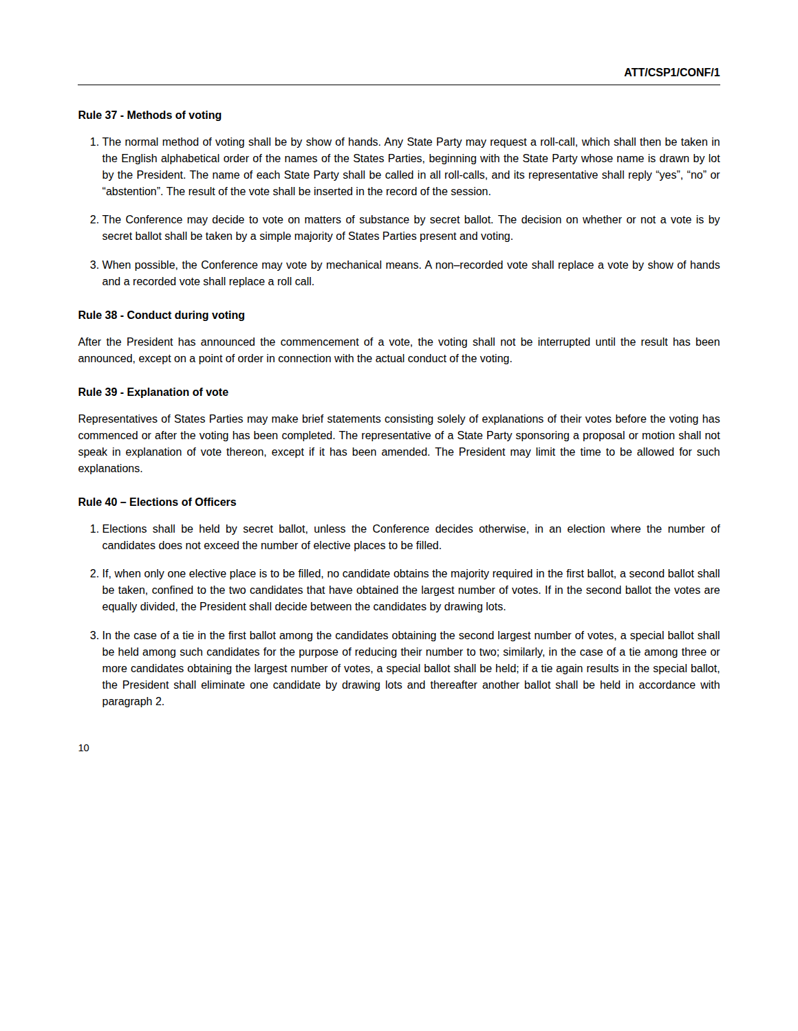ATT/CSP1/CONF/1
Rule 37 - Methods of voting
The normal method of voting shall be by show of hands. Any State Party may request a roll-call, which shall then be taken in the English alphabetical order of the names of the States Parties, beginning with the State Party whose name is drawn by lot by the President. The name of each State Party shall be called in all roll-calls, and its representative shall reply “yes”, “no” or “abstention”. The result of the vote shall be inserted in the record of the session.
The Conference may decide to vote on matters of substance by secret ballot. The decision on whether or not a vote is by secret ballot shall be taken by a simple majority of States Parties present and voting.
When possible, the Conference may vote by mechanical means. A non–recorded vote shall replace a vote by show of hands and a recorded vote shall replace a roll call.
Rule 38 - Conduct during voting
After the President has announced the commencement of a vote, the voting shall not be interrupted until the result has been announced, except on a point of order in connection with the actual conduct of the voting.
Rule 39 - Explanation of vote
Representatives of States Parties may make brief statements consisting solely of explanations of their votes before the voting has commenced or after the voting has been completed. The representative of a State Party sponsoring a proposal or motion shall not speak in explanation of vote thereon, except if it has been amended. The President may limit the time to be allowed for such explanations.
Rule 40 – Elections of Officers
Elections shall be held by secret ballot, unless the Conference decides otherwise, in an election where the number of candidates does not exceed the number of elective places to be filled.
If, when only one elective place is to be filled, no candidate obtains the majority required in the first ballot, a second ballot shall be taken, confined to the two candidates that have obtained the largest number of votes. If in the second ballot the votes are equally divided, the President shall decide between the candidates by drawing lots.
In the case of a tie in the first ballot among the candidates obtaining the second largest number of votes, a special ballot shall be held among such candidates for the purpose of reducing their number to two; similarly, in the case of a tie among three or more candidates obtaining the largest number of votes, a special ballot shall be held; if a tie again results in the special ballot, the President shall eliminate one candidate by drawing lots and thereafter another ballot shall be held in accordance with paragraph 2.
10